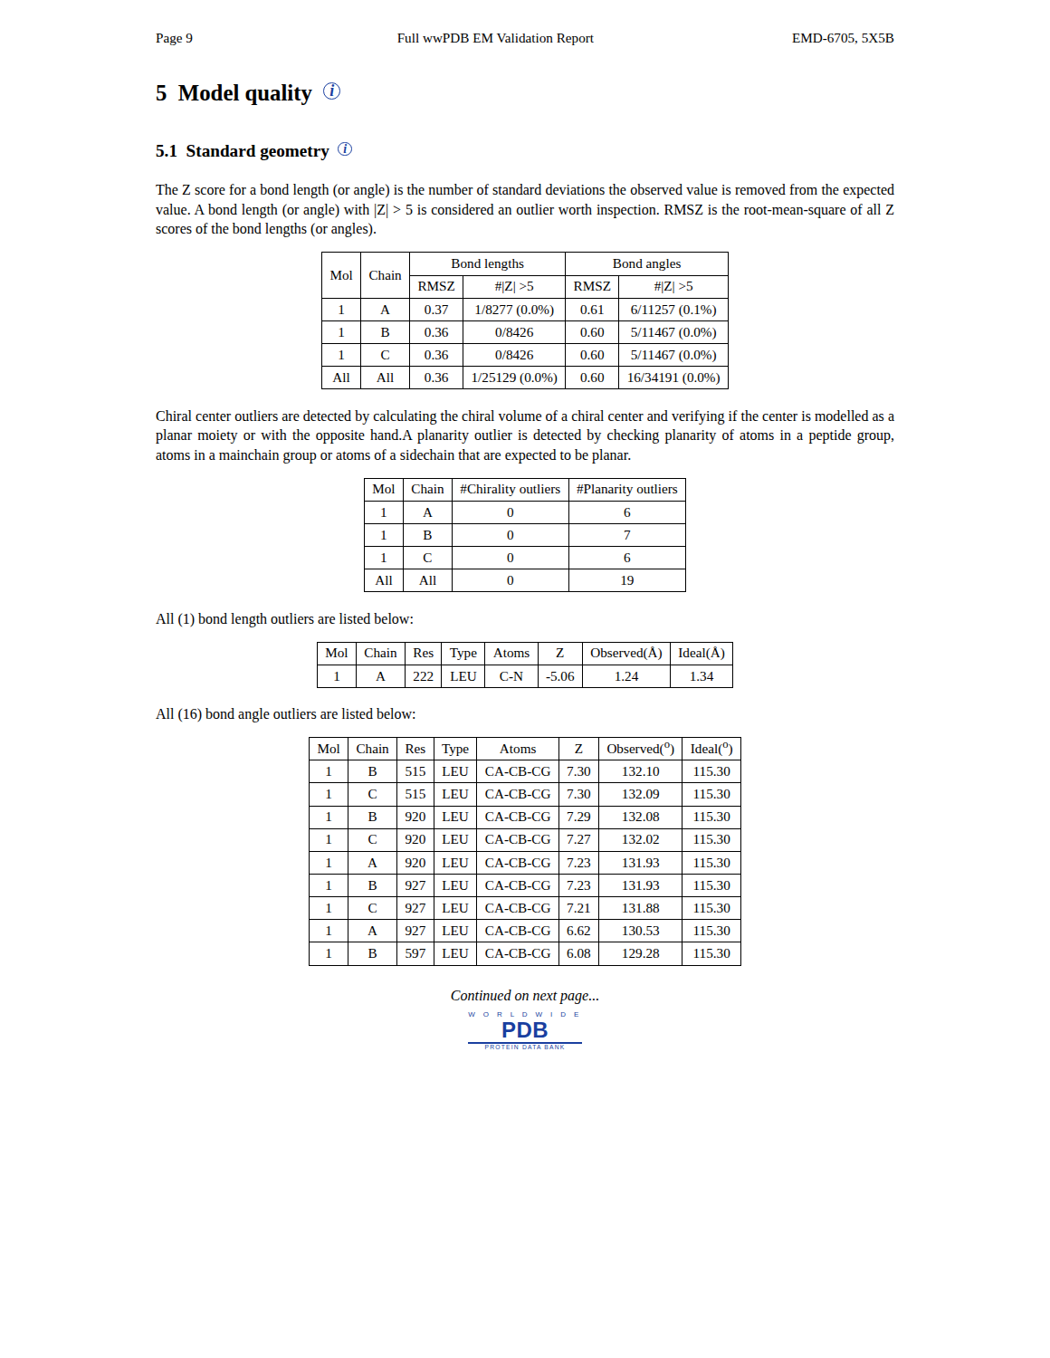Page 9
Full wwPDB EM Validation Report
EMD-6705, 5X5B
5 Model quality i
5.1 Standard geometry i
The Z score for a bond length (or angle) is the number of standard deviations the observed value is removed from the expected value. A bond length (or angle) with |Z| > 5 is considered an outlier worth inspection. RMSZ is the root-mean-square of all Z scores of the bond lengths (or angles).
| Mol | Chain | Bond lengths | Bond angles |
| --- | --- | --- | --- |
| RMSZ | #/Z/ >5 | RMSZ | #/Z/ >5 |
| 1 | A | 0.37 | 1/8277 (0.0%) | 0.61 | 6/11257 (0.1%) |
| 1 | B | 0.36 | 0/8426 | 0.60 | 5/11467 (0.0%) |
| 1 | C | 0.36 | 0/8426 | 0.60 | 5/11467 (0.0%) |
| All | All | 0.36 | 1/25129 (0.0%) | 0.60 | 16/34191 (0.0%) |
Chiral center outliers are detected by calculating the chiral volume of a chiral center and verifying if the center is modelled as a planar moiety or with the opposite hand.A planarity outlier is detected by checking planarity of atoms in a peptide group, atoms in a mainchain group or atoms of a sidechain that are expected to be planar.
| Mol | Chain | #Chirality outliers | #Planarity outliers |
| --- | --- | --- | --- |
| 1 | A | 0 | 6 |
| 1 | B | 0 | 7 |
| 1 | C | 0 | 6 |
| All | All | 0 | 19 |
All (1) bond length outliers are listed below:
| Mol | Chain | Res | Type | Atoms | Z | Observed(Å) | Ideal(Å) |
| --- | --- | --- | --- | --- | --- | --- | --- |
| 1 | A | 222 | LEU | C-N | -5.06 | 1.24 | 1.34 |
All (16) bond angle outliers are listed below:
| Mol | Chain | Res | Type | Atoms | Z | Observed( o ) | Ideal( o ) |
| --- | --- | --- | --- | --- | --- | --- | --- |
| 1 | B | 515 | LEU | CA-CB-CG | 7.30 | 132.10 | 115.30 |
| 1 | C | 515 | LEU | CA-CB-CG | 7.30 | 132.09 | 115.30 |
| 1 | B | 920 | LEU | CA-CB-CG | 7.29 | 132.08 | 115.30 |
| 1 | C | 920 | LEU | CA-CB-CG | 7.27 | 132.02 | 115.30 |
| 1 | A | 920 | LEU | CA-CB-CG | 7.23 | 131.93 | 115.30 |
| 1 | B | 927 | LEU | CA-CB-CG | 7.23 | 131.93 | 115.30 |
| 1 | C | 927 | LEU | CA-CB-CG | 7.21 | 131.88 | 115.30 |
| 1 | A | 927 | LEU | CA-CB-CG | 6.62 | 130.53 | 115.30 |
| 1 | B | 597 | LEU | CA-CB-CG | 6.08 | 129.28 | 115.30 |
Continued on next page...
W O R L D W I D E
PDB
PROTEIN DATA BANK